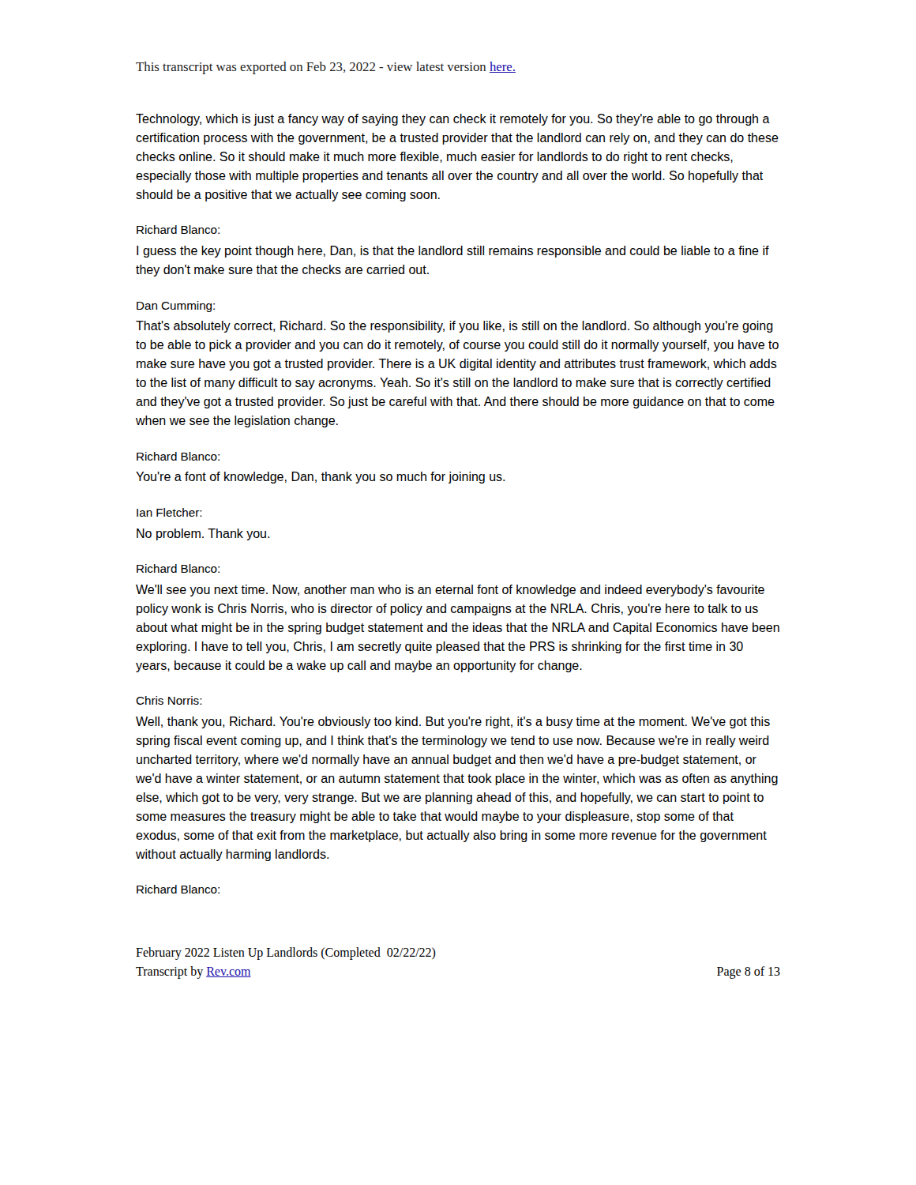This transcript was exported on Feb 23, 2022 - view latest version here.
Technology, which is just a fancy way of saying they can check it remotely for you. So they're able to go through a certification process with the government, be a trusted provider that the landlord can rely on, and they can do these checks online. So it should make it much more flexible, much easier for landlords to do right to rent checks, especially those with multiple properties and tenants all over the country and all over the world. So hopefully that should be a positive that we actually see coming soon.
Richard Blanco:
I guess the key point though here, Dan, is that the landlord still remains responsible and could be liable to a fine if they don't make sure that the checks are carried out.
Dan Cumming:
That's absolutely correct, Richard. So the responsibility, if you like, is still on the landlord. So although you're going to be able to pick a provider and you can do it remotely, of course you could still do it normally yourself, you have to make sure have you got a trusted provider. There is a UK digital identity and attributes trust framework, which adds to the list of many difficult to say acronyms. Yeah. So it's still on the landlord to make sure that is correctly certified and they've got a trusted provider. So just be careful with that. And there should be more guidance on that to come when we see the legislation change.
Richard Blanco:
You're a font of knowledge, Dan, thank you so much for joining us.
Ian Fletcher:
No problem. Thank you.
Richard Blanco:
We'll see you next time. Now, another man who is an eternal font of knowledge and indeed everybody's favourite policy wonk is Chris Norris, who is director of policy and campaigns at the NRLA. Chris, you're here to talk to us about what might be in the spring budget statement and the ideas that the NRLA and Capital Economics have been exploring. I have to tell you, Chris, I am secretly quite pleased that the PRS is shrinking for the first time in 30 years, because it could be a wake up call and maybe an opportunity for change.
Chris Norris:
Well, thank you, Richard. You're obviously too kind. But you're right, it's a busy time at the moment. We've got this spring fiscal event coming up, and I think that's the terminology we tend to use now. Because we're in really weird uncharted territory, where we'd normally have an annual budget and then we'd have a pre-budget statement, or we'd have a winter statement, or an autumn statement that took place in the winter, which was as often as anything else, which got to be very, very strange. But we are planning ahead of this, and hopefully, we can start to point to some measures the treasury might be able to take that would maybe to your displeasure, stop some of that exodus, some of that exit from the marketplace, but actually also bring in some more revenue for the government without actually harming landlords.
Richard Blanco:
February 2022 Listen Up Landlords (Completed 02/22/22)
Transcript by Rev.com
Page 8 of 13